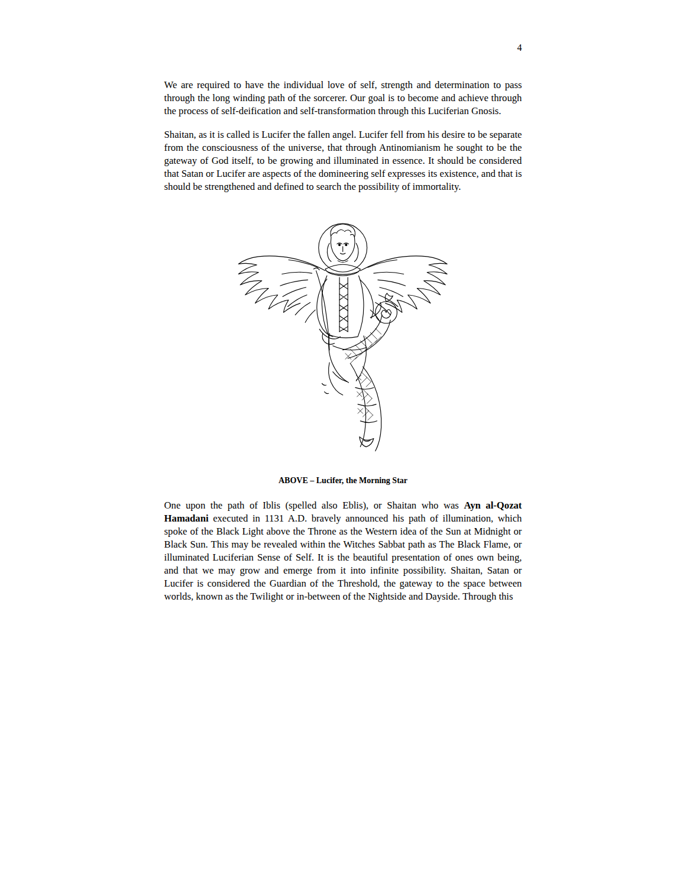4
We are required to have the individual love of self, strength and determination to pass through the long winding path of the sorcerer. Our goal is to become and achieve through the process of self-deification and self-transformation through this Luciferian Gnosis.
Shaitan, as it is called is Lucifer the fallen angel. Lucifer fell from his desire to be separate from the consciousness of the universe, that through Antinomianism he sought to be the gateway of God itself, to be growing and illuminated in essence. It should be considered that Satan or Lucifer are aspects of the domineering self expresses its existence, and that is should be strengthened and defined to search the possibility of immortality.
ABOVE – Lucifer, the Morning Star
One upon the path of Iblis (spelled also Eblis), or Shaitan who was Ayn al-Qozat Hamadani executed in 1131 A.D. bravely announced his path of illumination, which spoke of the Black Light above the Throne as the Western idea of the Sun at Midnight or Black Sun. This may be revealed within the Witches Sabbat path as The Black Flame, or illuminated Luciferian Sense of Self. It is the beautiful presentation of ones own being, and that we may grow and emerge from it into infinite possibility. Shaitan, Satan or Lucifer is considered the Guardian of the Threshold, the gateway to the space between worlds, known as the Twilight or in-between of the Nightside and Dayside. Through this